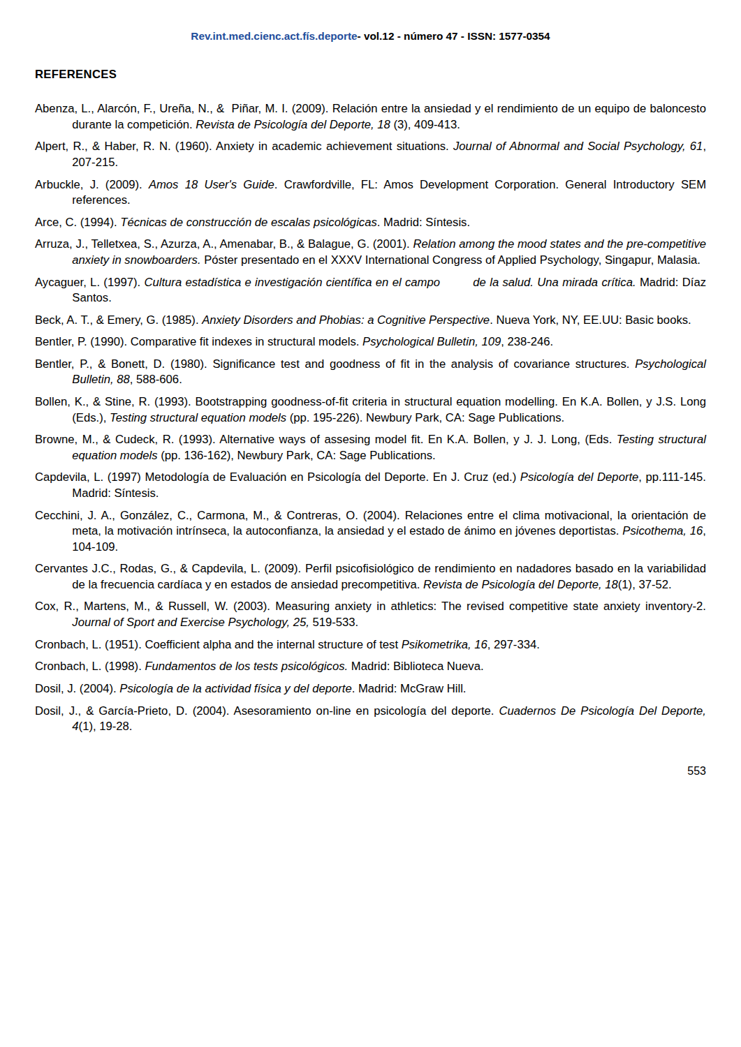Rev.int.med.cienc.act.fís.deporte- vol.12 - número 47 - ISSN: 1577-0354
REFERENCES
Abenza, L., Alarcón, F., Ureña, N., & Piñar, M. I. (2009). Relación entre la ansiedad y el rendimiento de un equipo de baloncesto durante la competición. Revista de Psicología del Deporte, 18 (3), 409-413.
Alpert, R., & Haber, R. N. (1960). Anxiety in academic achievement situations. Journal of Abnormal and Social Psychology, 61, 207-215.
Arbuckle, J. (2009). Amos 18 User's Guide. Crawfordville, FL: Amos Development Corporation. General Introductory SEM references.
Arce, C. (1994). Técnicas de construcción de escalas psicológicas. Madrid: Síntesis.
Arruza, J., Telletxea, S., Azurza, A., Amenabar, B., & Balague, G. (2001). Relation among the mood states and the pre-competitive anxiety in snowboarders. Póster presentado en el XXXV International Congress of Applied Psychology, Singapur, Malasia.
Aycaguer, L. (1997). Cultura estadística e investigación científica en el campo de la salud. Una mirada crítica. Madrid: Díaz Santos.
Beck, A. T., & Emery, G. (1985). Anxiety Disorders and Phobias: a Cognitive Perspective. Nueva York, NY, EE.UU: Basic books.
Bentler, P. (1990). Comparative fit indexes in structural models. Psychological Bulletin, 109, 238-246.
Bentler, P., & Bonett, D. (1980). Significance test and goodness of fit in the analysis of covariance structures. Psychological Bulletin, 88, 588-606.
Bollen, K., & Stine, R. (1993). Bootstrapping goodness-of-fit criteria in structural equation modelling. En K.A. Bollen, y J.S. Long (Eds.), Testing structural equation models (pp. 195-226). Newbury Park, CA: Sage Publications.
Browne, M., & Cudeck, R. (1993). Alternative ways of assesing model fit. En K.A. Bollen, y J. J. Long, (Eds. Testing structural equation models (pp. 136-162), Newbury Park, CA: Sage Publications.
Capdevila, L. (1997) Metodología de Evaluación en Psicología del Deporte. En J. Cruz (ed.) Psicología del Deporte, pp.111-145. Madrid: Síntesis.
Cecchini, J. A., González, C., Carmona, M., & Contreras, O. (2004). Relaciones entre el clima motivacional, la orientación de meta, la motivación intrínseca, la autoconfianza, la ansiedad y el estado de ánimo en jóvenes deportistas. Psicothema, 16, 104-109.
Cervantes J.C., Rodas, G., & Capdevila, L. (2009). Perfil psicofisiológico de rendimiento en nadadores basado en la variabilidad de la frecuencia cardíaca y en estados de ansiedad precompetitiva. Revista de Psicología del Deporte, 18(1), 37-52.
Cox, R., Martens, M., & Russell, W. (2003). Measuring anxiety in athletics: The revised competitive state anxiety inventory-2. Journal of Sport and Exercise Psychology, 25, 519-533.
Cronbach, L. (1951). Coefficient alpha and the internal structure of test Psikometrika, 16, 297-334.
Cronbach, L. (1998). Fundamentos de los tests psicológicos. Madrid: Biblioteca Nueva.
Dosil, J. (2004). Psicología de la actividad física y del deporte. Madrid: McGraw Hill.
Dosil, J., & García-Prieto, D. (2004). Asesoramiento on-line en psicología del deporte. Cuadernos De Psicología Del Deporte, 4(1), 19-28.
553